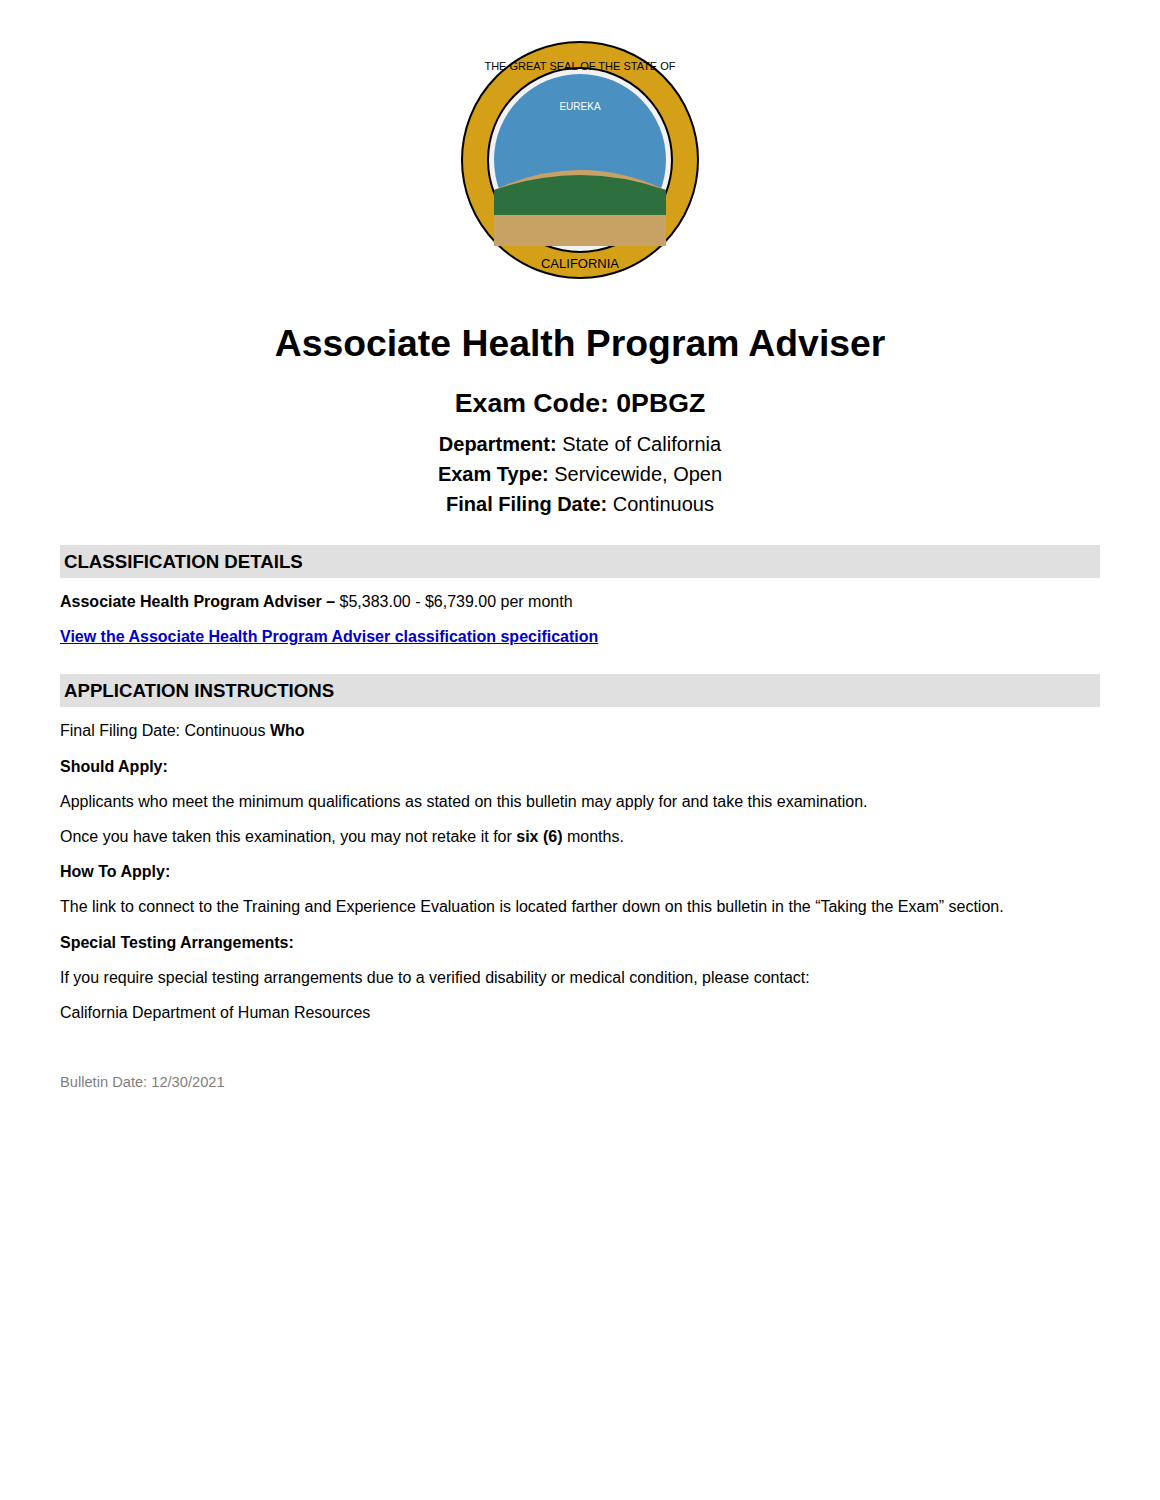Associate Health Program Adviser
Exam Code: 0PBGZ
Department: State of California
Exam Type: Servicewide, Open
Final Filing Date: Continuous
Classification Details
Associate Health Program Adviser – $5,383.00 - $6,739.00 per month
View the Associate Health Program Adviser classification specification
Application Instructions
Final Filing Date: Continuous Who
Should Apply:
Applicants who meet the minimum qualifications as stated on this bulletin may apply for and take this examination.
Once you have taken this examination, you may not retake it for six (6) months.
How To Apply:
The link to connect to the Training and Experience Evaluation is located farther down on this bulletin in the “Taking the Exam” section.
Special Testing Arrangements:
If you require special testing arrangements due to a verified disability or medical condition, please contact:
California Department of Human Resources
Bulletin Date: 12/30/2021